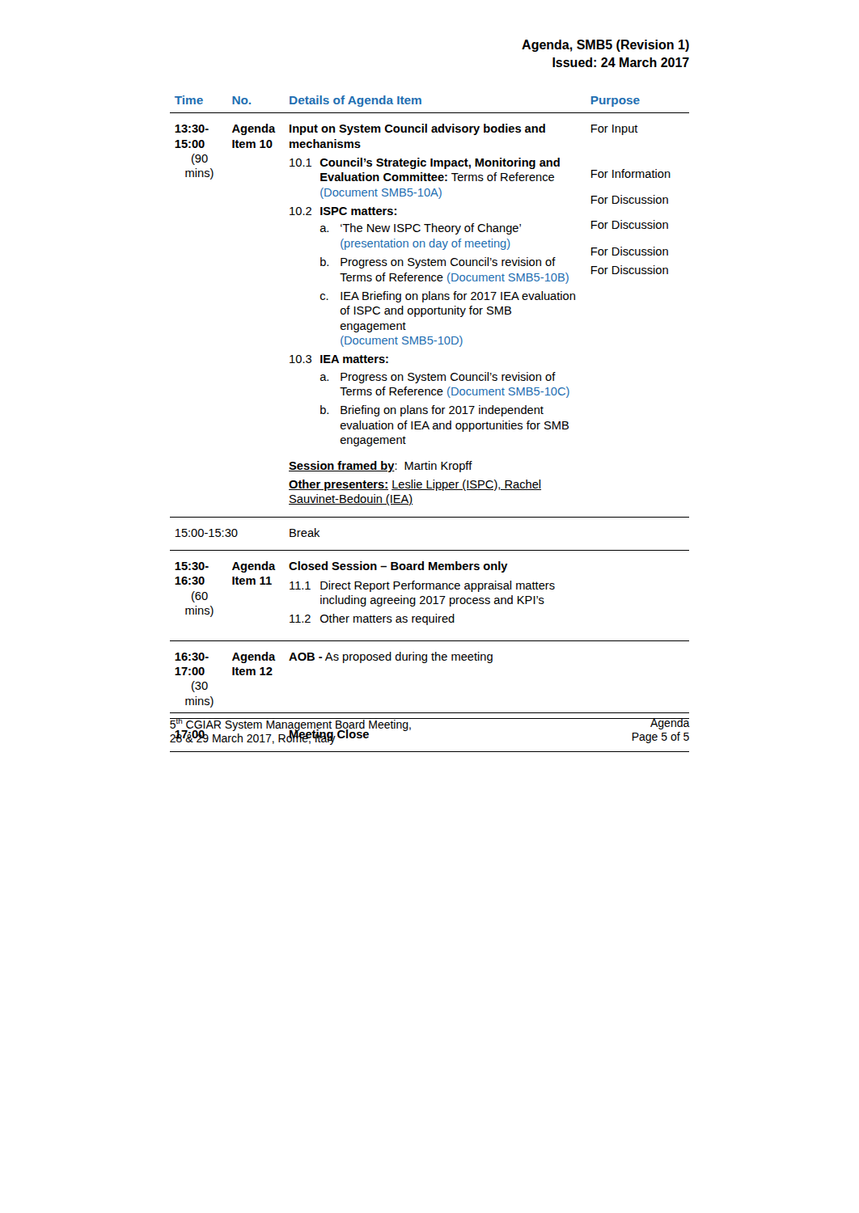Agenda, SMB5 (Revision 1)
Issued: 24 March 2017
| Time | No. | Details of Agenda Item | Purpose |
| --- | --- | --- | --- |
| 13:30- 15:00 (90 mins) | Agenda Item 10 | Input on System Council advisory bodies and mechanisms 10.1 Council’s Strategic Impact, Monitoring and Evaluation Committee: Terms of Reference (Document SMB5-10A) 10.2 ISPC matters: a. ‘The New ISPC Theory of Change’ (presentation on day of meeting) b. Progress on System Council’s revision of Terms of Reference (Document SMB5-10B) c. IEA Briefing on plans for 2017 IEA evaluation of ISPC and opportunity for SMB engagement (Document SMB5-10D) 10.3 IEA matters: a. Progress on System Council’s revision of Terms of Reference (Document SMB5-10C) b. Briefing on plans for 2017 independent evaluation of IEA and opportunities for SMB engagement Session framed by : Martin Kropff Other presenters: Leslie Lipper (ISPC), Rachel Sauvinet-Bedouin (IEA) | For Input For Information For Discussion For Discussion For Discussion For Discussion |
| 15:00-15:30 | Break | |
| 15:30- 16:30 (60 mins) | Agenda Item 11 | Closed Session – Board Members only 11.1 Direct Report Performance appraisal matters including agreeing 2017 process and KPI’s 11.2 Other matters as required | |
| 16:30- 17:00 (30 mins) | Agenda Item 12 | AOB - As proposed during the meeting | |
| 17:00 | | Meeting Close | |
| 5 th CGIAR System Management Board Meeting, 28 & 29 March 2017, Rome, Italy | Agenda Page 5 of 5 |